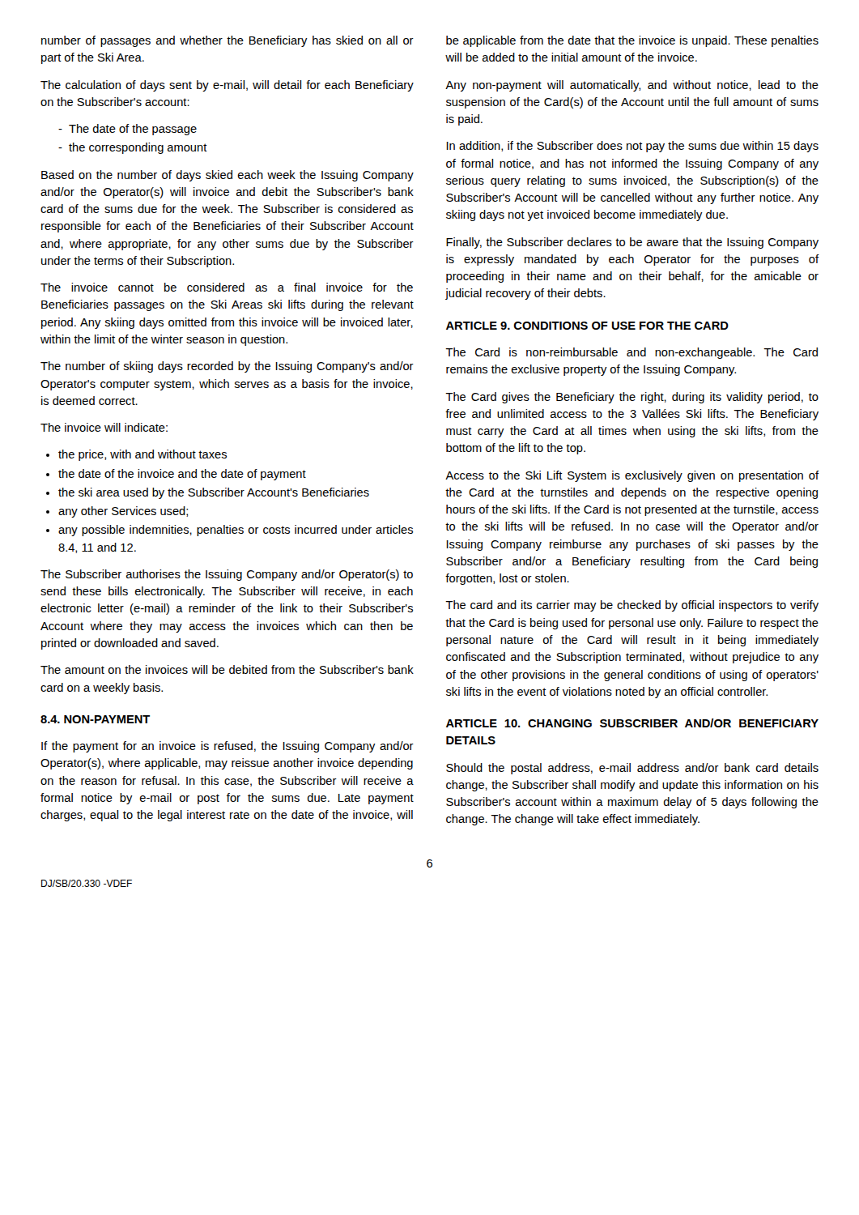number of passages and whether the Beneficiary has skied on all or part of the Ski Area.
The calculation of days sent by e-mail, will detail for each Beneficiary on the Subscriber's account:
The date of the passage
the corresponding amount
Based on the number of days skied each week the Issuing Company and/or the Operator(s) will invoice and debit the Subscriber's bank card of the sums due for the week. The Subscriber is considered as responsible for each of the Beneficiaries of their Subscriber Account and, where appropriate, for any other sums due by the Subscriber under the terms of their Subscription.
The invoice cannot be considered as a final invoice for the Beneficiaries passages on the Ski Areas ski lifts during the relevant period. Any skiing days omitted from this invoice will be invoiced later, within the limit of the winter season in question.
The number of skiing days recorded by the Issuing Company's and/or Operator's computer system, which serves as a basis for the invoice, is deemed correct.
The invoice will indicate:
the price, with and without taxes
the date of the invoice and the date of payment
the ski area used by the Subscriber Account's Beneficiaries
any other Services used;
any possible indemnities, penalties or costs incurred under articles 8.4, 11 and 12.
The Subscriber authorises the Issuing Company and/or Operator(s) to send these bills electronically. The Subscriber will receive, in each electronic letter (e-mail) a reminder of the link to their Subscriber's Account where they may access the invoices which can then be printed or downloaded and saved.
The amount on the invoices will be debited from the Subscriber's bank card on a weekly basis.
8.4. NON-PAYMENT
If the payment for an invoice is refused, the Issuing Company and/or Operator(s), where applicable, may reissue another invoice depending on the reason for refusal. In this case, the Subscriber will receive a formal notice by e-mail or post for the sums due. Late payment charges, equal to the legal interest rate on the date of the invoice, will be applicable from the date that the invoice is unpaid. These penalties will be added to the initial amount of the invoice.
Any non-payment will automatically, and without notice, lead to the suspension of the Card(s) of the Account until the full amount of sums is paid.
In addition, if the Subscriber does not pay the sums due within 15 days of formal notice, and has not informed the Issuing Company of any serious query relating to sums invoiced, the Subscription(s) of the Subscriber's Account will be cancelled without any further notice. Any skiing days not yet invoiced become immediately due.
Finally, the Subscriber declares to be aware that the Issuing Company is expressly mandated by each Operator for the purposes of proceeding in their name and on their behalf, for the amicable or judicial recovery of their debts.
ARTICLE 9. CONDITIONS OF USE FOR THE CARD
The Card is non-reimbursable and non-exchangeable. The Card remains the exclusive property of the Issuing Company.
The Card gives the Beneficiary the right, during its validity period, to free and unlimited access to the 3 Vallées Ski lifts. The Beneficiary must carry the Card at all times when using the ski lifts, from the bottom of the lift to the top.
Access to the Ski Lift System is exclusively given on presentation of the Card at the turnstiles and depends on the respective opening hours of the ski lifts. If the Card is not presented at the turnstile, access to the ski lifts will be refused. In no case will the Operator and/or Issuing Company reimburse any purchases of ski passes by the Subscriber and/or a Beneficiary resulting from the Card being forgotten, lost or stolen.
The card and its carrier may be checked by official inspectors to verify that the Card is being used for personal use only. Failure to respect the personal nature of the Card will result in it being immediately confiscated and the Subscription terminated, without prejudice to any of the other provisions in the general conditions of using of operators' ski lifts in the event of violations noted by an official controller.
ARTICLE 10. CHANGING SUBSCRIBER AND/OR BENEFICIARY DETAILS
Should the postal address, e-mail address and/or bank card details change, the Subscriber shall modify and update this information on his Subscriber's account within a maximum delay of 5 days following the change. The change will take effect immediately.
6
DJ/SB/20.330 -VDEF